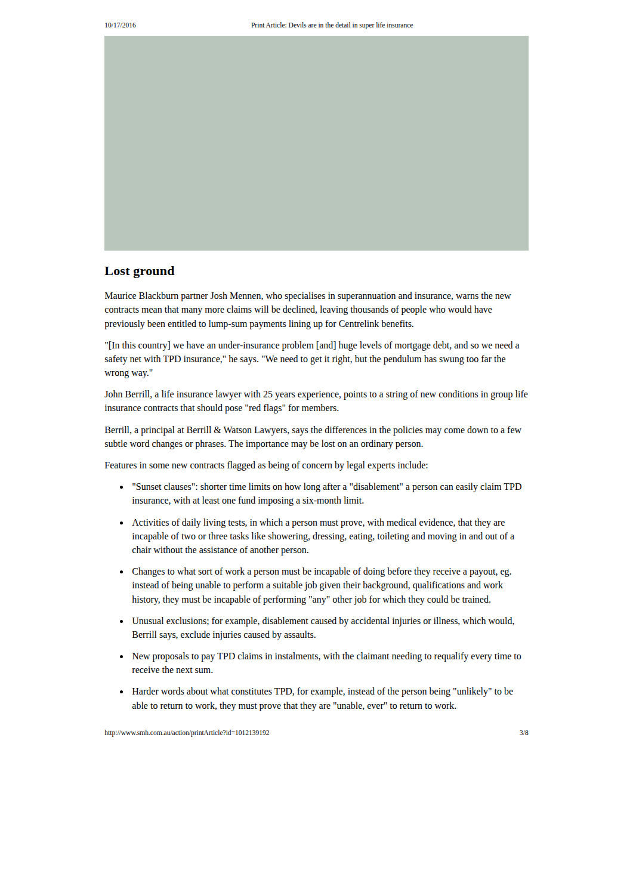10/17/2016 Print Article: Devils are in the detail in super life insurance
Lost ground
Maurice Blackburn partner Josh Mennen, who specialises in superannuation and insurance, warns the new contracts mean that many more claims will be declined, leaving thousands of people who would have previously been entitled to lump-sum payments lining up for Centrelink benefits.
"[In this country] we have an under-insurance problem [and] huge levels of mortgage debt, and so we need a safety net with TPD insurance," he says. "We need to get it right, but the pendulum has swung too far the wrong way."
John Berrill, a life insurance lawyer with 25 years experience, points to a string of new conditions in group life insurance contracts that should pose "red flags" for members.
Berrill, a principal at Berrill & Watson Lawyers, says the differences in the policies may come down to a few subtle word changes or phrases. The importance may be lost on an ordinary person.
Features in some new contracts flagged as being of concern by legal experts include:
"Sunset clauses": shorter time limits on how long after a "disablement" a person can easily claim TPD insurance, with at least one fund imposing a six-month limit.
Activities of daily living tests, in which a person must prove, with medical evidence, that they are incapable of two or three tasks like showering, dressing, eating, toileting and moving in and out of a chair without the assistance of another person.
Changes to what sort of work a person must be incapable of doing before they receive a payout, eg. instead of being unable to perform a suitable job given their background, qualifications and work history, they must be incapable of performing "any" other job for which they could be trained.
Unusual exclusions; for example, disablement caused by accidental injuries or illness, which would, Berrill says, exclude injuries caused by assaults.
New proposals to pay TPD claims in instalments, with the claimant needing to requalify every time to receive the next sum.
Harder words about what constitutes TPD, for example, instead of the person being "unlikely" to be able to return to work, they must prove that they are "unable, ever" to return to work.
http://www.smh.com.au/action/printArticle?id=1012139192 3/8